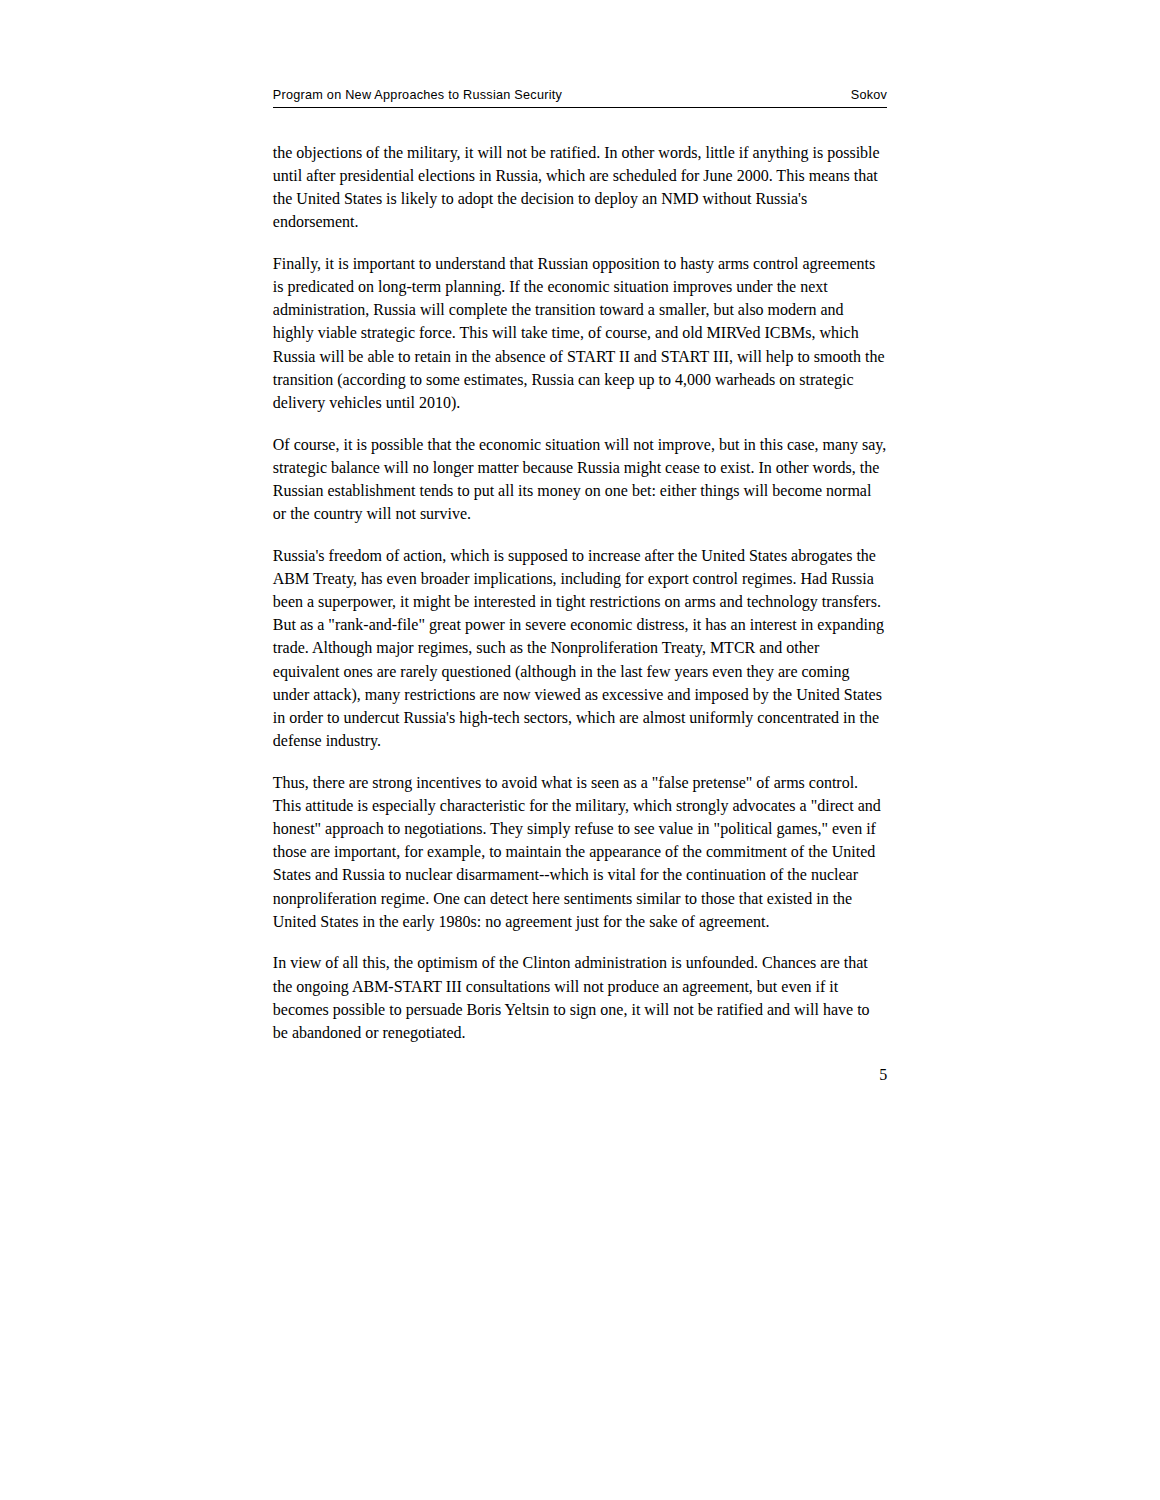Program on New Approaches to Russian Security Sokov
the objections of the military, it will not be ratified. In other words, little if anything is possible until after presidential elections in Russia, which are scheduled for June 2000. This means that the United States is likely to adopt the decision to deploy an NMD without Russia's endorsement.
Finally, it is important to understand that Russian opposition to hasty arms control agreements is predicated on long-term planning. If the economic situation improves under the next administration, Russia will complete the transition toward a smaller, but also modern and highly viable strategic force. This will take time, of course, and old MIRVed ICBMs, which Russia will be able to retain in the absence of START II and START III, will help to smooth the transition (according to some estimates, Russia can keep up to 4,000 warheads on strategic delivery vehicles until 2010).
Of course, it is possible that the economic situation will not improve, but in this case, many say, strategic balance will no longer matter because Russia might cease to exist. In other words, the Russian establishment tends to put all its money on one bet: either things will become normal or the country will not survive.
Russia's freedom of action, which is supposed to increase after the United States abrogates the ABM Treaty, has even broader implications, including for export control regimes. Had Russia been a superpower, it might be interested in tight restrictions on arms and technology transfers. But as a "rank-and-file" great power in severe economic distress, it has an interest in expanding trade. Although major regimes, such as the Nonproliferation Treaty, MTCR and other equivalent ones are rarely questioned (although in the last few years even they are coming under attack), many restrictions are now viewed as excessive and imposed by the United States in order to undercut Russia's high-tech sectors, which are almost uniformly concentrated in the defense industry.
Thus, there are strong incentives to avoid what is seen as a "false pretense" of arms control. This attitude is especially characteristic for the military, which strongly advocates a "direct and honest" approach to negotiations. They simply refuse to see value in "political games," even if those are important, for example, to maintain the appearance of the commitment of the United States and Russia to nuclear disarmament--which is vital for the continuation of the nuclear nonproliferation regime. One can detect here sentiments similar to those that existed in the United States in the early 1980s: no agreement just for the sake of agreement.
In view of all this, the optimism of the Clinton administration is unfounded. Chances are that the ongoing ABM-START III consultations will not produce an agreement, but even if it becomes possible to persuade Boris Yeltsin to sign one, it will not be ratified and will have to be abandoned or renegotiated.
5